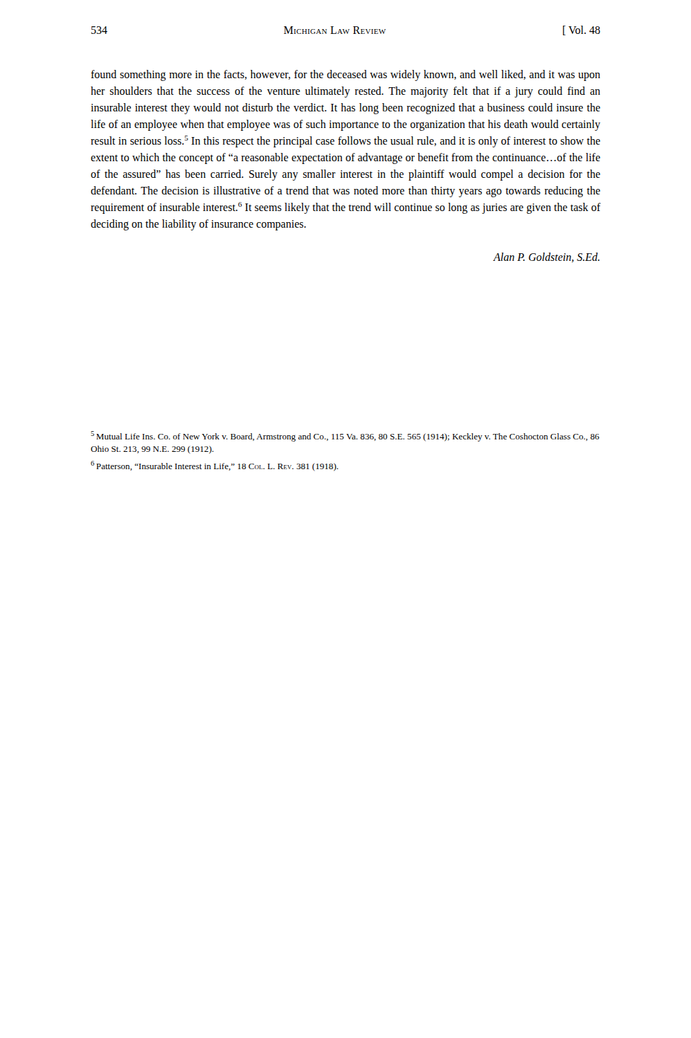534 Michigan Law Review [ Vol. 48
found something more in the facts, however, for the deceased was widely known, and well liked, and it was upon her shoulders that the success of the venture ultimately rested. The majority felt that if a jury could find an insurable interest they would not disturb the verdict. It has long been recognized that a business could insure the life of an employee when that employee was of such importance to the organization that his death would certainly result in serious loss.5 In this respect the principal case follows the usual rule, and it is only of interest to show the extent to which the concept of “a reasonable expectation of advantage or benefit from the continuance…of the life of the assured” has been carried. Surely any smaller interest in the plaintiff would compel a decision for the defendant. The decision is illustrative of a trend that was noted more than thirty years ago towards reducing the requirement of insurable interest.6 It seems likely that the trend will continue so long as juries are given the task of deciding on the liability of insurance companies.
Alan P. Goldstein, S.Ed.
5 Mutual Life Ins. Co. of New York v. Board, Armstrong and Co., 115 Va. 836, 80 S.E. 565 (1914); Keckley v. The Coshocton Glass Co., 86 Ohio St. 213, 99 N.E. 299 (1912).
6 Patterson, “Insurable Interest in Life,” 18 Col. L. Rev. 381 (1918).